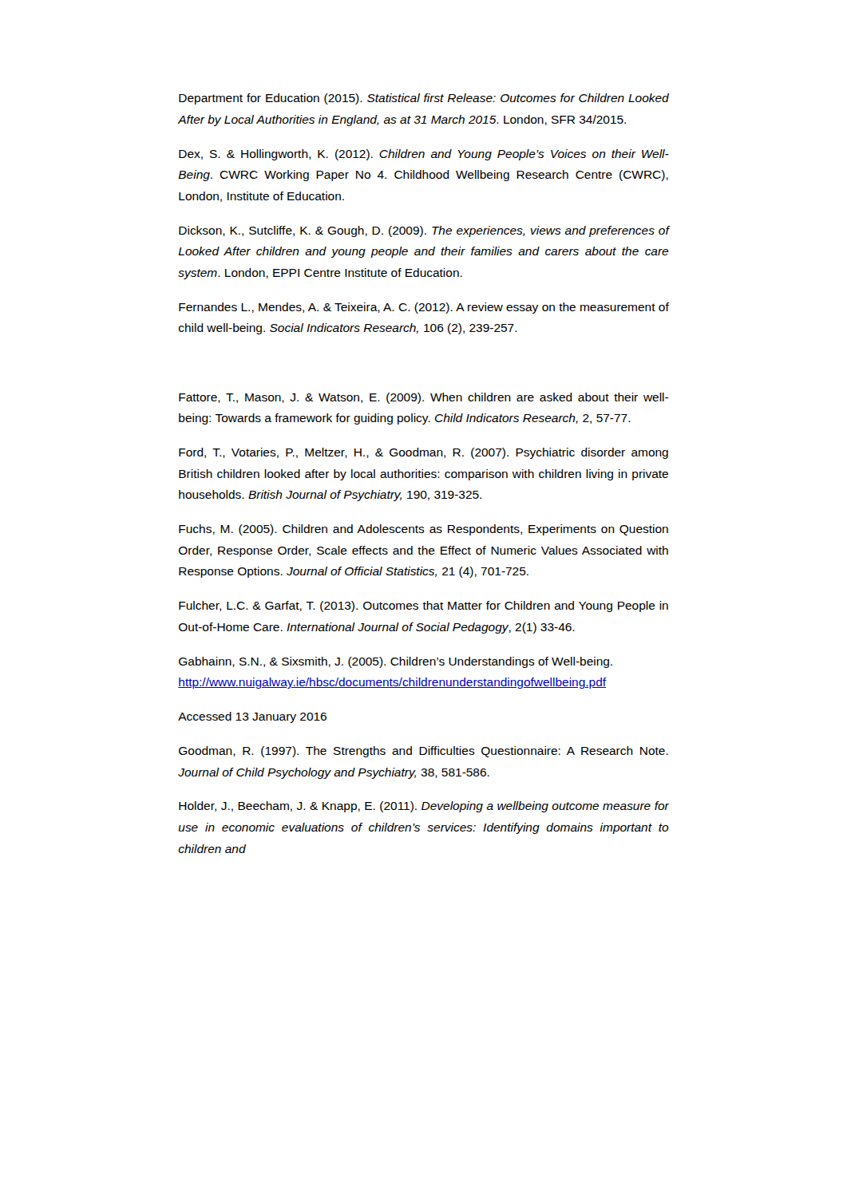Department for Education (2015). Statistical first Release: Outcomes for Children Looked After by Local Authorities in England, as at 31 March 2015. London, SFR 34/2015.
Dex, S. & Hollingworth, K. (2012). Children and Young People’s Voices on their Well-Being. CWRC Working Paper No 4. Childhood Wellbeing Research Centre (CWRC), London, Institute of Education.
Dickson, K., Sutcliffe, K. & Gough, D. (2009). The experiences, views and preferences of Looked After children and young people and their families and carers about the care system. London, EPPI Centre Institute of Education.
Fernandes L., Mendes, A. & Teixeira, A. C. (2012). A review essay on the measurement of child well-being. Social Indicators Research, 106 (2), 239-257.
Fattore, T., Mason, J. & Watson, E. (2009). When children are asked about their well-being: Towards a framework for guiding policy. Child Indicators Research, 2, 57-77.
Ford, T., Votaries, P., Meltzer, H., & Goodman, R. (2007). Psychiatric disorder among British children looked after by local authorities: comparison with children living in private households. British Journal of Psychiatry, 190, 319-325.
Fuchs, M. (2005). Children and Adolescents as Respondents, Experiments on Question Order, Response Order, Scale effects and the Effect of Numeric Values Associated with Response Options. Journal of Official Statistics, 21 (4), 701-725.
Fulcher, L.C. & Garfat, T. (2013). Outcomes that Matter for Children and Young People in Out-of-Home Care. International Journal of Social Pedagogy, 2(1) 33-46.
Gabhainn, S.N., & Sixsmith, J. (2005). Children’s Understandings of Well-being.
http://www.nuigalway.ie/hbsc/documents/childrenunderstandingofwellbeing.pdf
Accessed 13 January 2016
Goodman, R. (1997). The Strengths and Difficulties Questionnaire: A Research Note. Journal of Child Psychology and Psychiatry, 38, 581-586.
Holder, J., Beecham, J. & Knapp, E. (2011). Developing a wellbeing outcome measure for use in economic evaluations of children’s services: Identifying domains important to children and